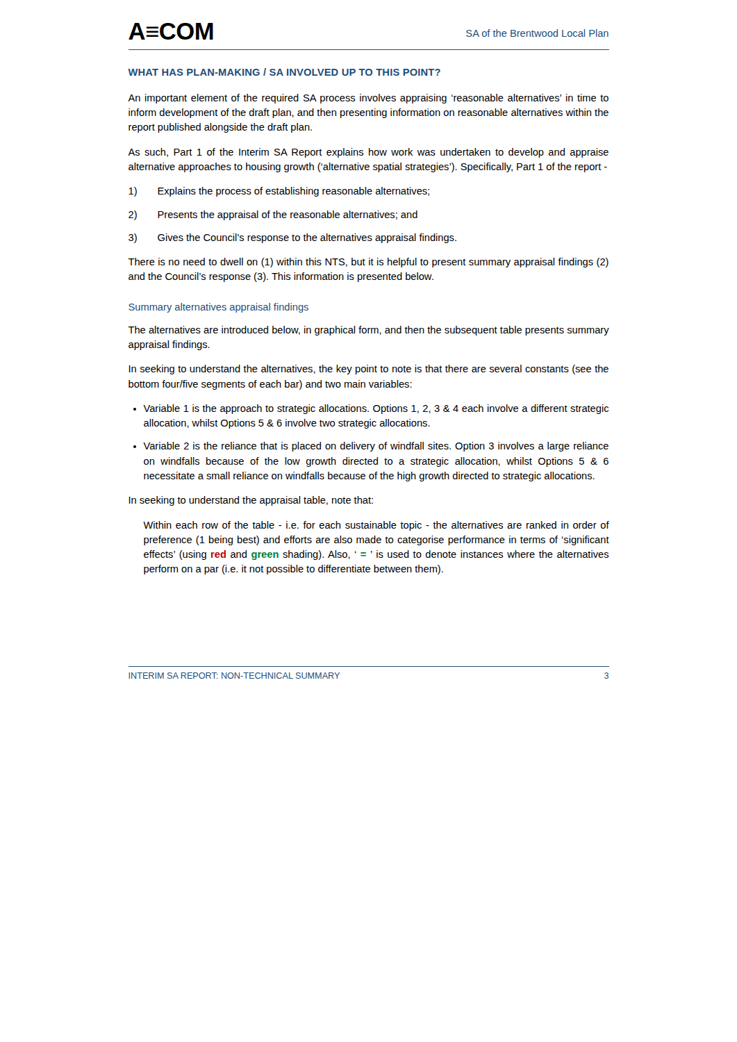A≡COM
SA of the Brentwood Local Plan
WHAT HAS PLAN-MAKING / SA INVOLVED UP TO THIS POINT?
An important element of the required SA process involves appraising ‘reasonable alternatives’ in time to inform development of the draft plan, and then presenting information on reasonable alternatives within the report published alongside the draft plan.
As such, Part 1 of the Interim SA Report explains how work was undertaken to develop and appraise alternative approaches to housing growth (‘alternative spatial strategies’). Specifically, Part 1 of the report -
Explains the process of establishing reasonable alternatives;
Presents the appraisal of the reasonable alternatives; and
Gives the Council’s response to the alternatives appraisal findings.
There is no need to dwell on (1) within this NTS, but it is helpful to present summary appraisal findings (2) and the Council’s response (3). This information is presented below.
Summary alternatives appraisal findings
The alternatives are introduced below, in graphical form, and then the subsequent table presents summary appraisal findings.
In seeking to understand the alternatives, the key point to note is that there are several constants (see the bottom four/five segments of each bar) and two main variables:
Variable 1 is the approach to strategic allocations. Options 1, 2, 3 & 4 each involve a different strategic allocation, whilst Options 5 & 6 involve two strategic allocations.
Variable 2 is the reliance that is placed on delivery of windfall sites. Option 3 involves a large reliance on windfalls because of the low growth directed to a strategic allocation, whilst Options 5 & 6 necessitate a small reliance on windfalls because of the high growth directed to strategic allocations.
In seeking to understand the appraisal table, note that:
Within each row of the table - i.e. for each sustainable topic - the alternatives are ranked in order of preference (1 being best) and efforts are also made to categorise performance in terms of ‘significant effects’ (using red and green shading). Also, ‘ = ’ is used to denote instances where the alternatives perform on a par (i.e. it not possible to differentiate between them).
INTERIM SA REPORT: NON-TECHNICAL SUMMARY 3